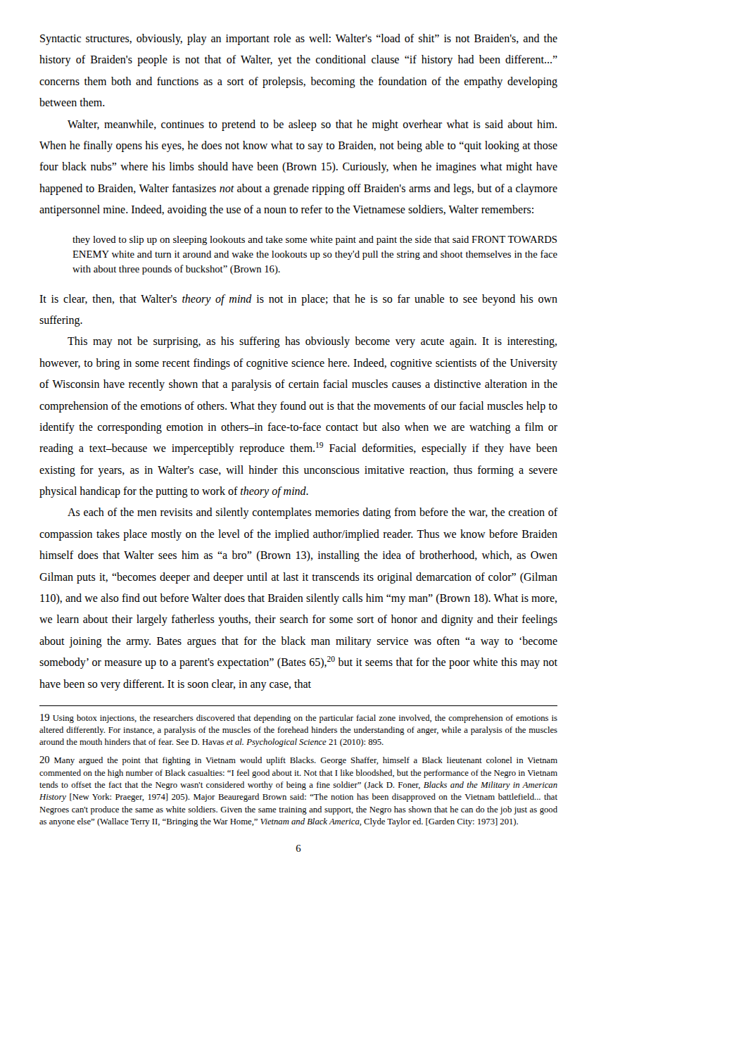Syntactic structures, obviously, play an important role as well: Walter's “load of shit” is not Braiden's, and the history of Braiden's people is not that of Walter, yet the conditional clause “if history had been different...” concerns them both and functions as a sort of prolepsis, becoming the foundation of the empathy developing between them.
Walter, meanwhile, continues to pretend to be asleep so that he might overhear what is said about him. When he finally opens his eyes, he does not know what to say to Braiden, not being able to “quit looking at those four black nubs” where his limbs should have been (Brown 15). Curiously, when he imagines what might have happened to Braiden, Walter fantasizes not about a grenade ripping off Braiden's arms and legs, but of a claymore antipersonnel mine. Indeed, avoiding the use of a noun to refer to the Vietnamese soldiers, Walter remembers:
they loved to slip up on sleeping lookouts and take some white paint and paint the side that said FRONT TOWARDS ENEMY white and turn it around and wake the lookouts up so they'd pull the string and shoot themselves in the face with about three pounds of buckshot” (Brown 16).
It is clear, then, that Walter's theory of mind is not in place; that he is so far unable to see beyond his own suffering.
This may not be surprising, as his suffering has obviously become very acute again. It is interesting, however, to bring in some recent findings of cognitive science here. Indeed, cognitive scientists of the University of Wisconsin have recently shown that a paralysis of certain facial muscles causes a distinctive alteration in the comprehension of the emotions of others. What they found out is that the movements of our facial muscles help to identify the corresponding emotion in others–in face-to-face contact but also when we are watching a film or reading a text–because we imperceptibly reproduce them.19 Facial deformities, especially if they have been existing for years, as in Walter's case, will hinder this unconscious imitative reaction, thus forming a severe physical handicap for the putting to work of theory of mind.
As each of the men revisits and silently contemplates memories dating from before the war, the creation of compassion takes place mostly on the level of the implied author/implied reader. Thus we know before Braiden himself does that Walter sees him as “a bro” (Brown 13), installing the idea of brotherhood, which, as Owen Gilman puts it, “becomes deeper and deeper until at last it transcends its original demarcation of color” (Gilman 110), and we also find out before Walter does that Braiden silently calls him “my man” (Brown 18). What is more, we learn about their largely fatherless youths, their search for some sort of honor and dignity and their feelings about joining the army. Bates argues that for the black man military service was often “a way to ‘become somebody’ or measure up to a parent's expectation” (Bates 65),20 but it seems that for the poor white this may not have been so very different. It is soon clear, in any case, that
19 Using botox injections, the researchers discovered that depending on the particular facial zone involved, the comprehension of emotions is altered differently. For instance, a paralysis of the muscles of the forehead hinders the understanding of anger, while a paralysis of the muscles around the mouth hinders that of fear. See D. Havas et al. Psychological Science 21 (2010): 895.
20 Many argued the point that fighting in Vietnam would uplift Blacks. George Shaffer, himself a Black lieutenant colonel in Vietnam commented on the high number of Black casualties: “I feel good about it. Not that I like bloodshed, but the performance of the Negro in Vietnam tends to offset the fact that the Negro wasn't considered worthy of being a fine soldier” (Jack D. Foner, Blacks and the Military in American History [New York: Praeger, 1974] 205). Major Beauregard Brown said: “The notion has been disapproved on the Vietnam battlefield... that Negroes can't produce the same as white soldiers. Given the same training and support, the Negro has shown that he can do the job just as good as anyone else” (Wallace Terry II, “Bringing the War Home,” Vietnam and Black America, Clyde Taylor ed. [Garden City: 1973] 201).
6